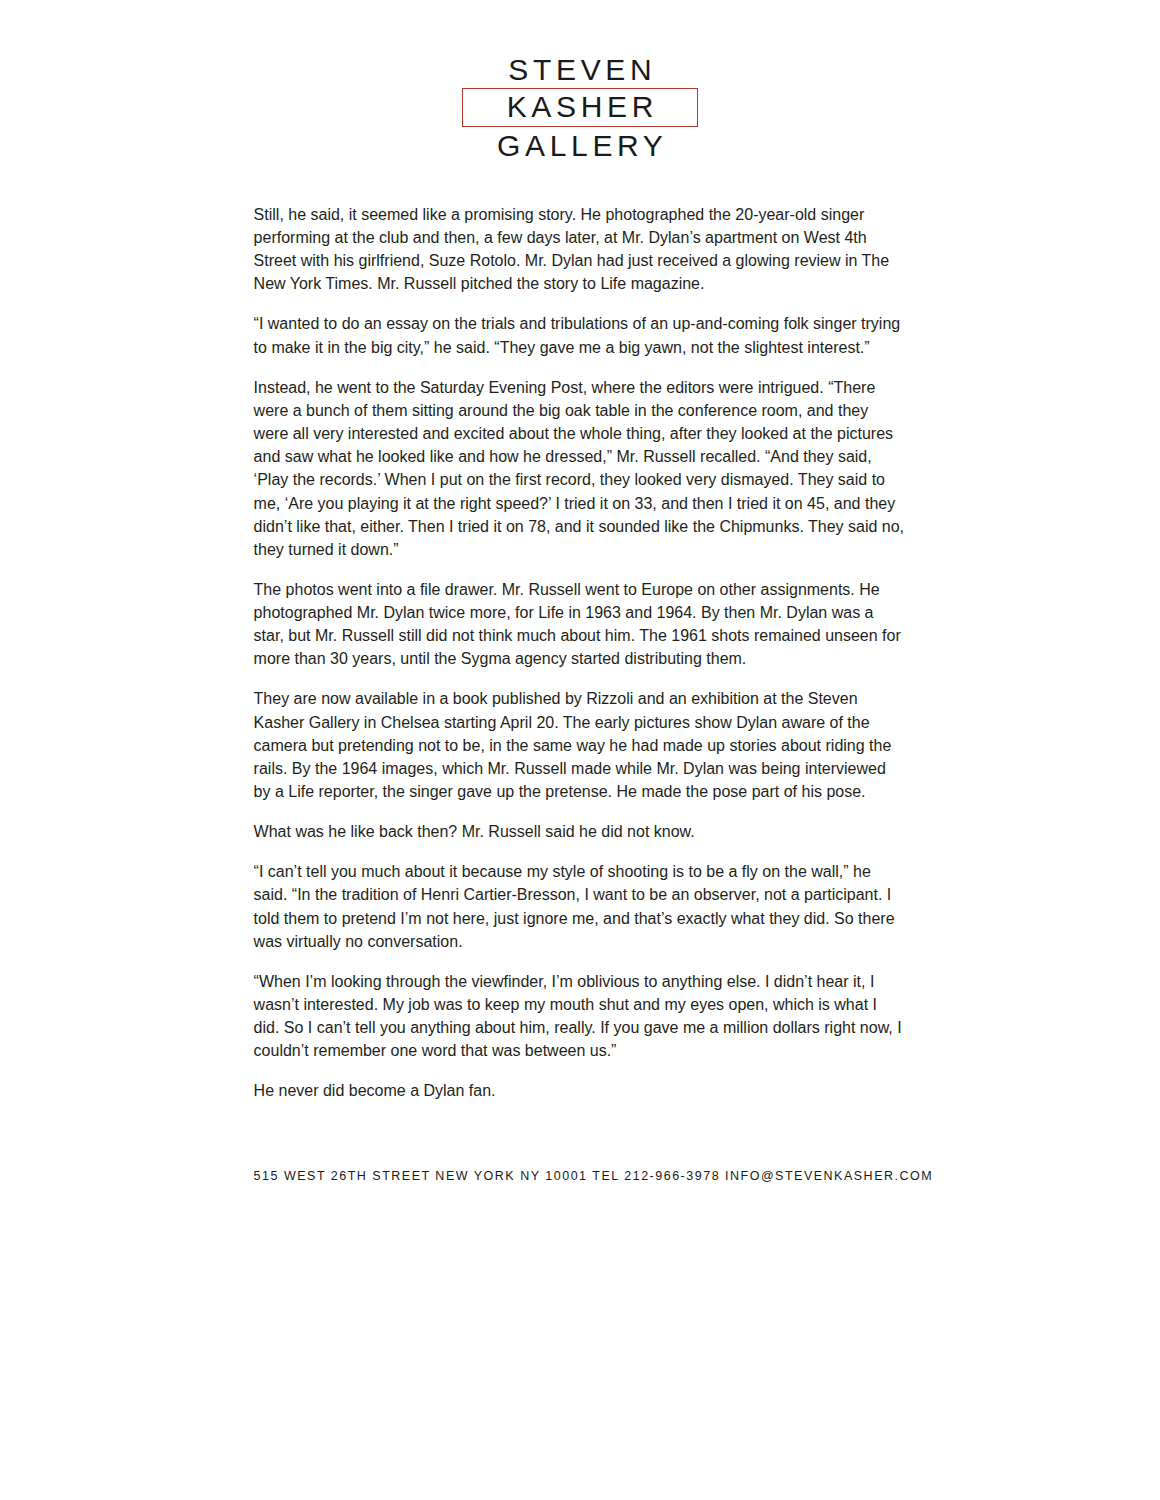STEVEN
KASHER
GALLERY
Still, he said, it seemed like a promising story. He photographed the 20-year-old singer performing at the club and then, a few days later, at Mr. Dylan’s apartment on West 4th Street with his girlfriend, Suze Rotolo. Mr. Dylan had just received a glowing review in The New York Times. Mr. Russell pitched the story to Life magazine.
“I wanted to do an essay on the trials and tribulations of an up-and-coming folk singer trying to make it in the big city,” he said. “They gave me a big yawn, not the slightest interest.”
Instead, he went to the Saturday Evening Post, where the editors were intrigued. “There were a bunch of them sitting around the big oak table in the conference room, and they were all very interested and excited about the whole thing, after they looked at the pictures and saw what he looked like and how he dressed,” Mr. Russell recalled. “And they said, ‘Play the records.’ When I put on the first record, they looked very dismayed. They said to me, ‘Are you playing it at the right speed?’ I tried it on 33, and then I tried it on 45, and they didn’t like that, either. Then I tried it on 78, and it sounded like the Chipmunks. They said no, they turned it down.”
The photos went into a file drawer. Mr. Russell went to Europe on other assignments. He photographed Mr. Dylan twice more, for Life in 1963 and 1964. By then Mr. Dylan was a star, but Mr. Russell still did not think much about him. The 1961 shots remained unseen for more than 30 years, until the Sygma agency started distributing them.
They are now available in a book published by Rizzoli and an exhibition at the Steven Kasher Gallery in Chelsea starting April 20. The early pictures show Dylan aware of the camera but pretending not to be, in the same way he had made up stories about riding the rails. By the 1964 images, which Mr. Russell made while Mr. Dylan was being interviewed by a Life reporter, the singer gave up the pretense. He made the pose part of his pose.
What was he like back then? Mr. Russell said he did not know.
“I can’t tell you much about it because my style of shooting is to be a fly on the wall,” he said. “In the tradition of Henri Cartier-Bresson, I want to be an observer, not a participant. I told them to pretend I’m not here, just ignore me, and that’s exactly what they did. So there was virtually no conversation.
“When I’m looking through the viewfinder, I’m oblivious to anything else. I didn’t hear it, I wasn’t interested. My job was to keep my mouth shut and my eyes open, which is what I did. So I can’t tell you anything about him, really. If you gave me a million dollars right now, I couldn’t remember one word that was between us.”
He never did become a Dylan fan.
515 WEST 26TH STREET NEW YORK NY 10001 TEL 212-966-3978 INFO@STEVENKASHER.COM